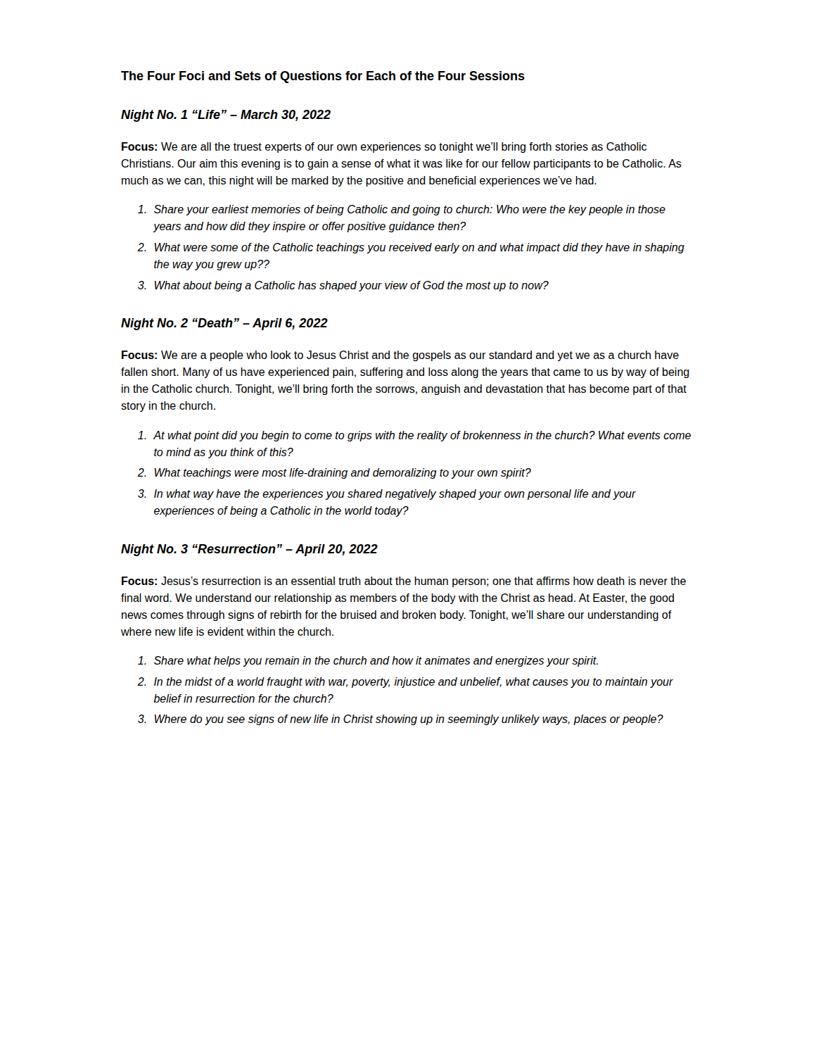The Four Foci and Sets of Questions for Each of the Four Sessions
Night No. 1 “Life” – March 30, 2022
Focus: We are all the truest experts of our own experiences so tonight we’ll bring forth stories as Catholic Christians. Our aim this evening is to gain a sense of what it was like for our fellow participants to be Catholic. As much as we can, this night will be marked by the positive and beneficial experiences we’ve had.
Share your earliest memories of being Catholic and going to church: Who were the key people in those years and how did they inspire or offer positive guidance then?
What were some of the Catholic teachings you received early on and what impact did they have in shaping the way you grew up??
What about being a Catholic has shaped your view of God the most up to now?
Night No. 2 “Death” – April 6, 2022
Focus: We are a people who look to Jesus Christ and the gospels as our standard and yet we as a church have fallen short. Many of us have experienced pain, suffering and loss along the years that came to us by way of being in the Catholic church. Tonight, we’ll bring forth the sorrows, anguish and devastation that has become part of that story in the church.
At what point did you begin to come to grips with the reality of brokenness in the church? What events come to mind as you think of this?
What teachings were most life-draining and demoralizing to your own spirit?
In what way have the experiences you shared negatively shaped your own personal life and your experiences of being a Catholic in the world today?
Night No. 3 “Resurrection” – April 20, 2022
Focus: Jesus’s resurrection is an essential truth about the human person; one that affirms how death is never the final word. We understand our relationship as members of the body with the Christ as head. At Easter, the good news comes through signs of rebirth for the bruised and broken body. Tonight, we’ll share our understanding of where new life is evident within the church.
Share what helps you remain in the church and how it animates and energizes your spirit.
In the midst of a world fraught with war, poverty, injustice and unbelief, what causes you to maintain your belief in resurrection for the church?
Where do you see signs of new life in Christ showing up in seemingly unlikely ways, places or people?